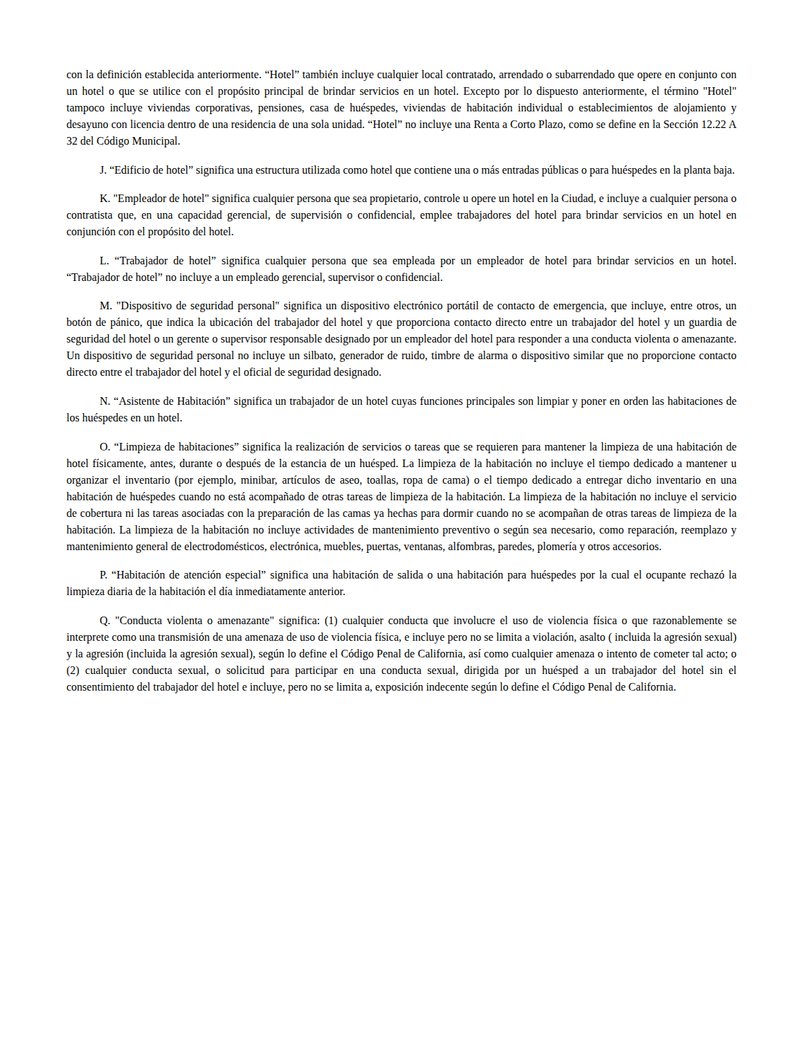con la definición establecida anteriormente. “Hotel” también incluye cualquier local contratado, arrendado o subarrendado que opere en conjunto con un hotel o que se utilice con el propósito principal de brindar servicios en un hotel. Excepto por lo dispuesto anteriormente, el término "Hotel" tampoco incluye viviendas corporativas, pensiones, casa de huéspedes, viviendas de habitación individual o establecimientos de alojamiento y desayuno con licencia dentro de una residencia de una sola unidad. “Hotel” no incluye una Renta a Corto Plazo, como se define en la Sección 12.22 A 32 del Código Municipal.
J. “Edificio de hotel” significa una estructura utilizada como hotel que contiene una o más entradas públicas o para huéspedes en la planta baja.
K. "Empleador de hotel" significa cualquier persona que sea propietario, controle u opere un hotel en la Ciudad, e incluye a cualquier persona o contratista que, en una capacidad gerencial, de supervisión o confidencial, emplee trabajadores del hotel para brindar servicios en un hotel en conjunción con el propósito del hotel.
L. “Trabajador de hotel” significa cualquier persona que sea empleada por un empleador de hotel para brindar servicios en un hotel. “Trabajador de hotel” no incluye a un empleado gerencial, supervisor o confidencial.
M. "Dispositivo de seguridad personal" significa un dispositivo electrónico portátil de contacto de emergencia, que incluye, entre otros, un botón de pánico, que indica la ubicación del trabajador del hotel y que proporciona contacto directo entre un trabajador del hotel y un guardia de seguridad del hotel o un gerente o supervisor responsable designado por un empleador del hotel para responder a una conducta violenta o amenazante. Un dispositivo de seguridad personal no incluye un silbato, generador de ruido, timbre de alarma o dispositivo similar que no proporcione contacto directo entre el trabajador del hotel y el oficial de seguridad designado.
N. “Asistente de Habitación” significa un trabajador de un hotel cuyas funciones principales son limpiar y poner en orden las habitaciones de los huéspedes en un hotel.
O. “Limpieza de habitaciones” significa la realización de servicios o tareas que se requieren para mantener la limpieza de una habitación de hotel físicamente, antes, durante o después de la estancia de un huésped. La limpieza de la habitación no incluye el tiempo dedicado a mantener u organizar el inventario (por ejemplo, minibar, artículos de aseo, toallas, ropa de cama) o el tiempo dedicado a entregar dicho inventario en una habitación de huéspedes cuando no está acompañado de otras tareas de limpieza de la habitación. La limpieza de la habitación no incluye el servicio de cobertura ni las tareas asociadas con la preparación de las camas ya hechas para dormir cuando no se acompañan de otras tareas de limpieza de la habitación. La limpieza de la habitación no incluye actividades de mantenimiento preventivo o según sea necesario, como reparación, reemplazo y mantenimiento general de electrodomésticos, electrónica, muebles, puertas, ventanas, alfombras, paredes, plomería y otros accesorios.
P. “Habitación de atención especial” significa una habitación de salida o una habitación para huéspedes por la cual el ocupante rechazó la limpieza diaria de la habitación el día inmediatamente anterior.
Q. "Conducta violenta o amenazante" significa: (1) cualquier conducta que involucre el uso de violencia física o que razonablemente se interprete como una transmisión de una amenaza de uso de violencia física, e incluye pero no se limita a violación, asalto ( incluida la agresión sexual) y la agresión (incluida la agresión sexual), según lo define el Código Penal de California, así como cualquier amenaza o intento de cometer tal acto; o (2) cualquier conducta sexual, o solicitud para participar en una conducta sexual, dirigida por un huésped a un trabajador del hotel sin el consentimiento del trabajador del hotel e incluye, pero no se limita a, exposición indecente según lo define el Código Penal de California.